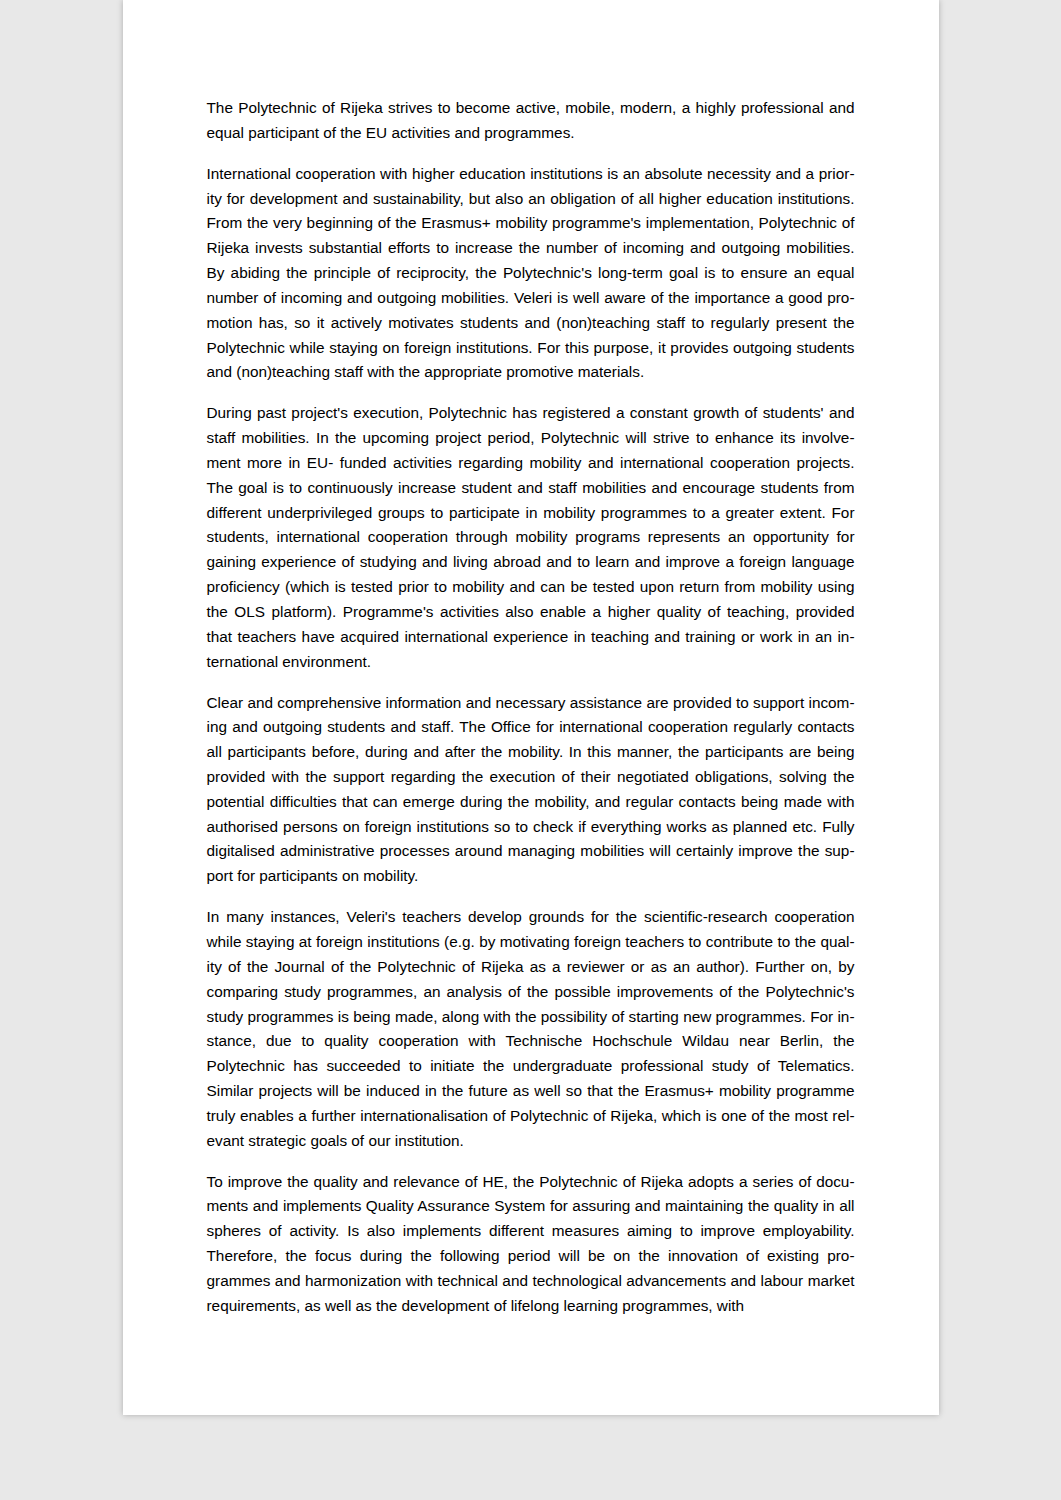The Polytechnic of Rijeka strives to become active, mobile, modern, a highly professional and equal participant of the EU activities and programmes.
International cooperation with higher education institutions is an absolute necessity and a priority for development and sustainability, but also an obligation of all higher education institutions. From the very beginning of the Erasmus+ mobility programme's implementation, Polytechnic of Rijeka invests substantial efforts to increase the number of incoming and outgoing mobilities. By abiding the principle of reciprocity, the Polytechnic's long-term goal is to ensure an equal number of incoming and outgoing mobilities. Veleri is well aware of the importance a good promotion has, so it actively motivates students and (non)teaching staff to regularly present the Polytechnic while staying on foreign institutions. For this purpose, it provides outgoing students and (non)teaching staff with the appropriate promotive materials.
During past project's execution, Polytechnic has registered a constant growth of students' and staff mobilities. In the upcoming project period, Polytechnic will strive to enhance its involvement more in EU- funded activities regarding mobility and international cooperation projects. The goal is to continuously increase student and staff mobilities and encourage students from different underprivileged groups to participate in mobility programmes to a greater extent. For students, international cooperation through mobility programs represents an opportunity for gaining experience of studying and living abroad and to learn and improve a foreign language proficiency (which is tested prior to mobility and can be tested upon return from mobility using the OLS platform). Programme's activities also enable a higher quality of teaching, provided that teachers have acquired international experience in teaching and training or work in an international environment.
Clear and comprehensive information and necessary assistance are provided to support incoming and outgoing students and staff. The Office for international cooperation regularly contacts all participants before, during and after the mobility. In this manner, the participants are being provided with the support regarding the execution of their negotiated obligations, solving the potential difficulties that can emerge during the mobility, and regular contacts being made with authorised persons on foreign institutions so to check if everything works as planned etc. Fully digitalised administrative processes around managing mobilities will certainly improve the support for participants on mobility.
In many instances, Veleri's teachers develop grounds for the scientific-research cooperation while staying at foreign institutions (e.g. by motivating foreign teachers to contribute to the quality of the Journal of the Polytechnic of Rijeka as a reviewer or as an author). Further on, by comparing study programmes, an analysis of the possible improvements of the Polytechnic's study programmes is being made, along with the possibility of starting new programmes. For instance, due to quality cooperation with Technische Hochschule Wildau near Berlin, the Polytechnic has succeeded to initiate the undergraduate professional study of Telematics. Similar projects will be induced in the future as well so that the Erasmus+ mobility programme truly enables a further internationalisation of Polytechnic of Rijeka, which is one of the most relevant strategic goals of our institution.
To improve the quality and relevance of HE, the Polytechnic of Rijeka adopts a series of documents and implements Quality Assurance System for assuring and maintaining the quality in all spheres of activity. Is also implements different measures aiming to improve employability. Therefore, the focus during the following period will be on the innovation of existing programmes and harmonization with technical and technological advancements and labour market requirements, as well as the development of lifelong learning programmes, with